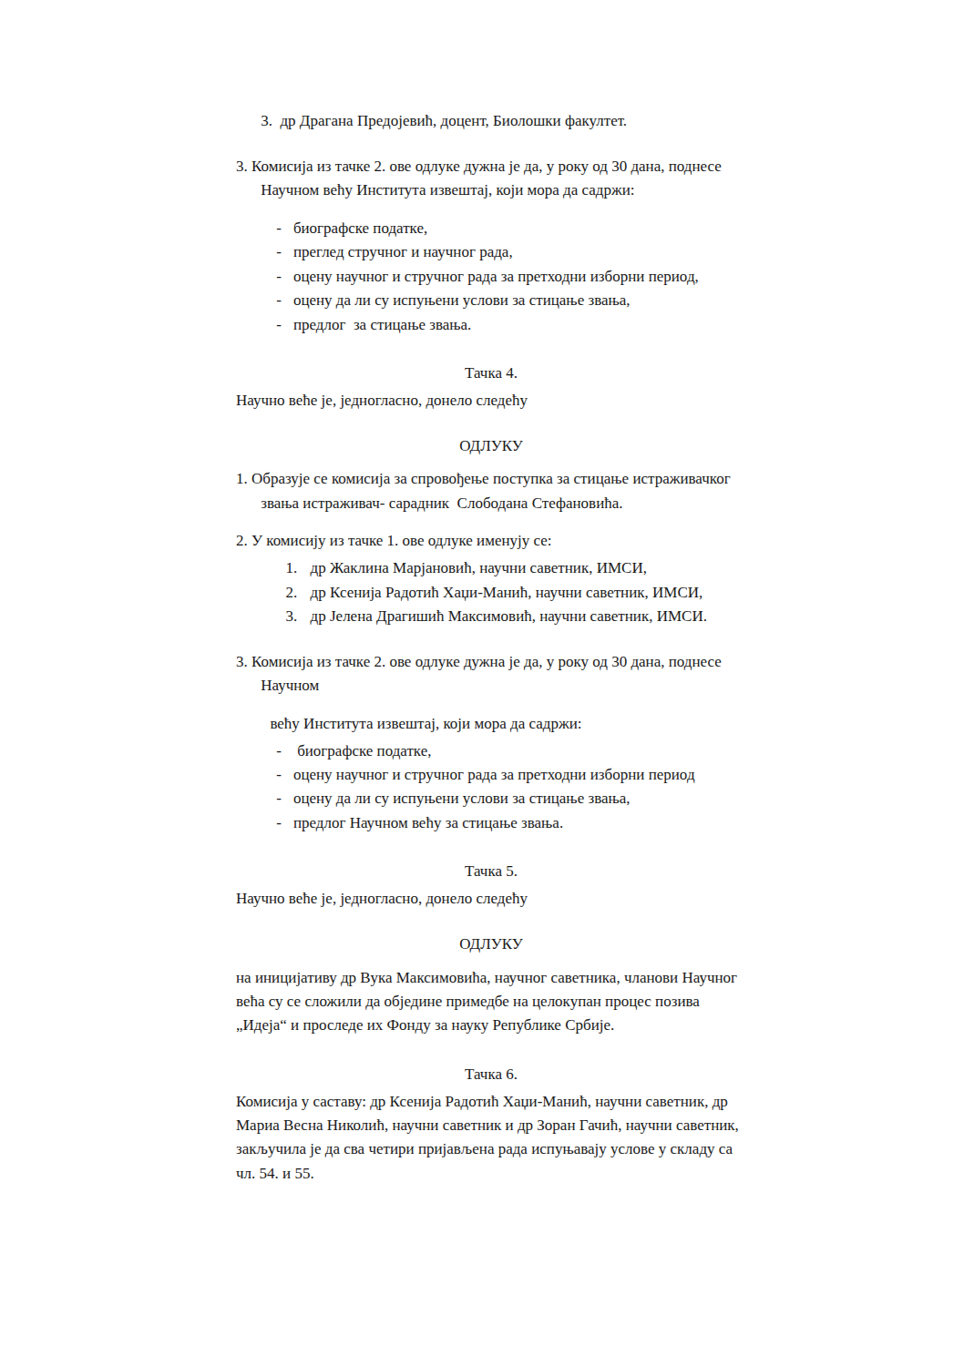3. др Драгана Предојевић, доцент, Биолошки факултет.
3. Комисија из тачке 2. ове одлуке дужна је да, у року од 30 дана, поднесе Научном већу Института извештај, који мора да садржи:
биографске податке,
преглед стручног и научног рада,
оцену научног и стручног рада за претходни изборни период,
оцену да ли су испуњени услови за стицање звања,
предлог за стицање звања.
Тачка 4.
Научно веће је, једногласно, донело следећу
ОДЛУКУ
1. Образује се комисија за спровођење поступка за стицање истраживачког звања истраживач- сарадник Слободана Стефановића.
2. У комисију из тачке 1. ове одлуке именују се:
др Жаклина Марјановић, научни саветник, ИМСИ,
др Ксенија Радотић Хаџи-Манић, научни саветник, ИМСИ,
др Јелена Драгишић Максимовић, научни саветник, ИМСИ.
3. Комисија из тачке 2. ове одлуке дужна је да, у року од 30 дана, поднесе Научном
већу Института извештај, који мора да садржи:
биографске податке,
оцену научног и стручног рада за претходни изборни период
оцену да ли су испуњени услови за стицање звања,
предлог Научном већу за стицање звања.
Тачка 5.
Научно веће је, једногласно, донело следећу
ОДЛУКУ
на иницијативу др Вука Максимовића, научног саветника, чланови Научног већа су се сложили да обједине примедбе на целокупан процес позива „Идеја“ и проследе их Фонду за науку Републике Србије.
Тачка 6.
Комисија у саставу: др Ксенија Радотић Хаџи-Манић, научни саветник, др Мариа Весна Николић, научни саветник и др Зоран Гачић, научни саветник, закључила је да сва четири пријављена рада испуњавају услове у складу са чл. 54. и 55.